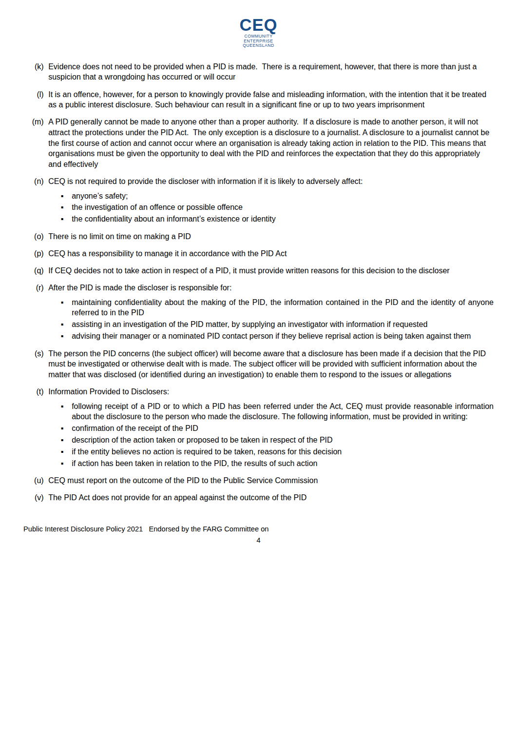CEQ
Community
Enterprise
Queensland
(k) Evidence does not need to be provided when a PID is made. There is a requirement, however, that there is more than just a suspicion that a wrongdoing has occurred or will occur
(l) It is an offence, however, for a person to knowingly provide false and misleading information, with the intention that it be treated as a public interest disclosure. Such behaviour can result in a significant fine or up to two years imprisonment
(m) A PID generally cannot be made to anyone other than a proper authority. If a disclosure is made to another person, it will not attract the protections under the PID Act. The only exception is a disclosure to a journalist. A disclosure to a journalist cannot be the first course of action and cannot occur where an organisation is already taking action in relation to the PID. This means that organisations must be given the opportunity to deal with the PID and reinforces the expectation that they do this appropriately and effectively
(n) CEQ is not required to provide the discloser with information if it is likely to adversely affect:
anyone’s safety;
the investigation of an offence or possible offence
the confidentiality about an informant’s existence or identity
(o) There is no limit on time on making a PID
(p) CEQ has a responsibility to manage it in accordance with the PID Act
(q) If CEQ decides not to take action in respect of a PID, it must provide written reasons for this decision to the discloser
(r) After the PID is made the discloser is responsible for:
maintaining confidentiality about the making of the PID, the information contained in the PID and the identity of anyone referred to in the PID
assisting in an investigation of the PID matter, by supplying an investigator with information if requested
advising their manager or a nominated PID contact person if they believe reprisal action is being taken against them
(s) The person the PID concerns (the subject officer) will become aware that a disclosure has been made if a decision that the PID must be investigated or otherwise dealt with is made. The subject officer will be provided with sufficient information about the matter that was disclosed (or identified during an investigation) to enable them to respond to the issues or allegations
(t) Information Provided to Disclosers:
following receipt of a PID or to which a PID has been referred under the Act, CEQ must provide reasonable information about the disclosure to the person who made the disclosure. The following information, must be provided in writing:
confirmation of the receipt of the PID
description of the action taken or proposed to be taken in respect of the PID
if the entity believes no action is required to be taken, reasons for this decision
if action has been taken in relation to the PID, the results of such action
(u) CEQ must report on the outcome of the PID to the Public Service Commission
(v) The PID Act does not provide for an appeal against the outcome of the PID
Public Interest Disclosure Policy 2021 Endorsed by the FARG Committee on
4